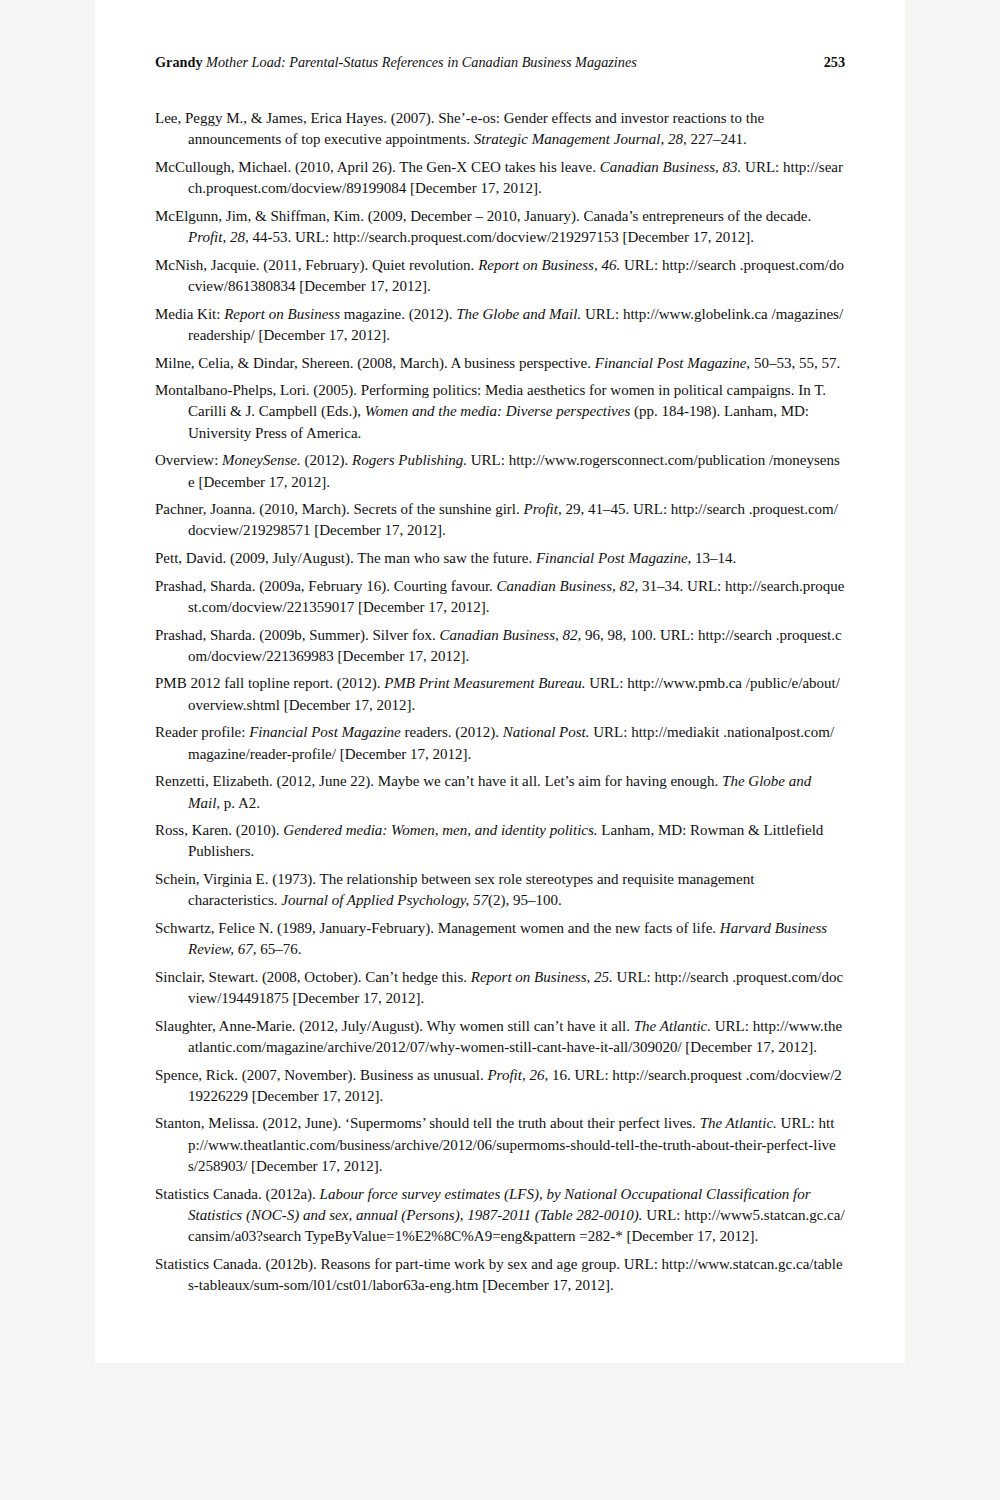Grandy Mother Load: Parental-Status References in Canadian Business Magazines 253
Lee, Peggy M., & James, Erica Hayes. (2007). She’-e-os: Gender effects and investor reactions to the announcements of top executive appointments. Strategic Management Journal, 28, 227–241.
McCullough, Michael. (2010, April 26). The Gen-X CEO takes his leave. Canadian Business, 83. URL: http://search.proquest.com/docview/89199084 [December 17, 2012].
McElgunn, Jim, & Shiffman, Kim. (2009, December – 2010, January). Canada’s entrepreneurs of the decade. Profit, 28, 44-53. URL: http://search.proquest.com/docview/219297153 [December 17, 2012].
McNish, Jacquie. (2011, February). Quiet revolution. Report on Business, 46. URL: http://search .proquest.com/docview/861380834 [December 17, 2012].
Media Kit: Report on Business magazine. (2012). The Globe and Mail. URL: http://www.globelink.ca /magazines/readership/ [December 17, 2012].
Milne, Celia, & Dindar, Shereen. (2008, March). A business perspective. Financial Post Magazine, 50–53, 55, 57.
Montalbano-Phelps, Lori. (2005). Performing politics: Media aesthetics for women in political campaigns. In T. Carilli & J. Campbell (Eds.), Women and the media: Diverse perspectives (pp. 184-198). Lanham, MD: University Press of America.
Overview: MoneySense. (2012). Rogers Publishing. URL: http://www.rogersconnect.com/publication /moneysense [December 17, 2012].
Pachner, Joanna. (2010, March). Secrets of the sunshine girl. Profit, 29, 41–45. URL: http://search .proquest.com/docview/219298571 [December 17, 2012].
Pett, David. (2009, July/August). The man who saw the future. Financial Post Magazine, 13–14.
Prashad, Sharda. (2009a, February 16). Courting favour. Canadian Business, 82, 31–34. URL: http://search.proquest.com/docview/221359017 [December 17, 2012].
Prashad, Sharda. (2009b, Summer). Silver fox. Canadian Business, 82, 96, 98, 100. URL: http://search .proquest.com/docview/221369983 [December 17, 2012].
PMB 2012 fall topline report. (2012). PMB Print Measurement Bureau. URL: http://www.pmb.ca /public/e/about/overview.shtml [December 17, 2012].
Reader profile: Financial Post Magazine readers. (2012). National Post. URL: http://mediakit .nationalpost.com/magazine/reader-profile/ [December 17, 2012].
Renzetti, Elizabeth. (2012, June 22). Maybe we can’t have it all. Let’s aim for having enough. The Globe and Mail, p. A2.
Ross, Karen. (2010). Gendered media: Women, men, and identity politics. Lanham, MD: Rowman & Littlefield Publishers.
Schein, Virginia E. (1973). The relationship between sex role stereotypes and requisite management characteristics. Journal of Applied Psychology, 57(2), 95–100.
Schwartz, Felice N. (1989, January-February). Management women and the new facts of life. Harvard Business Review, 67, 65–76.
Sinclair, Stewart. (2008, October). Can’t hedge this. Report on Business, 25. URL: http://search .proquest.com/docview/194491875 [December 17, 2012].
Slaughter, Anne-Marie. (2012, July/August). Why women still can’t have it all. The Atlantic. URL: http://www.theatlantic.com/magazine/archive/2012/07/why-women-still-cant-have-it-all/309020/ [December 17, 2012].
Spence, Rick. (2007, November). Business as unusual. Profit, 26, 16. URL: http://search.proquest .com/docview/219226229 [December 17, 2012].
Stanton, Melissa. (2012, June). ‘Supermoms’ should tell the truth about their perfect lives. The Atlantic. URL: http://www.theatlantic.com/business/archive/2012/06/supermoms-should-tell-the-truth-about-their-perfect-lives/258903/ [December 17, 2012].
Statistics Canada. (2012a). Labour force survey estimates (LFS), by National Occupational Classification for Statistics (NOC-S) and sex, annual (Persons), 1987-2011 (Table 282-0010). URL: http://www5.statcan.gc.ca/cansim/a03?search TypeByValue=1%E2%8C%A9=eng&pattern =282-* [December 17, 2012].
Statistics Canada. (2012b). Reasons for part-time work by sex and age group. URL: http://www.statcan.gc.ca/tables-tableaux/sum-som/l01/cst01/labor63a-eng.htm [December 17, 2012].